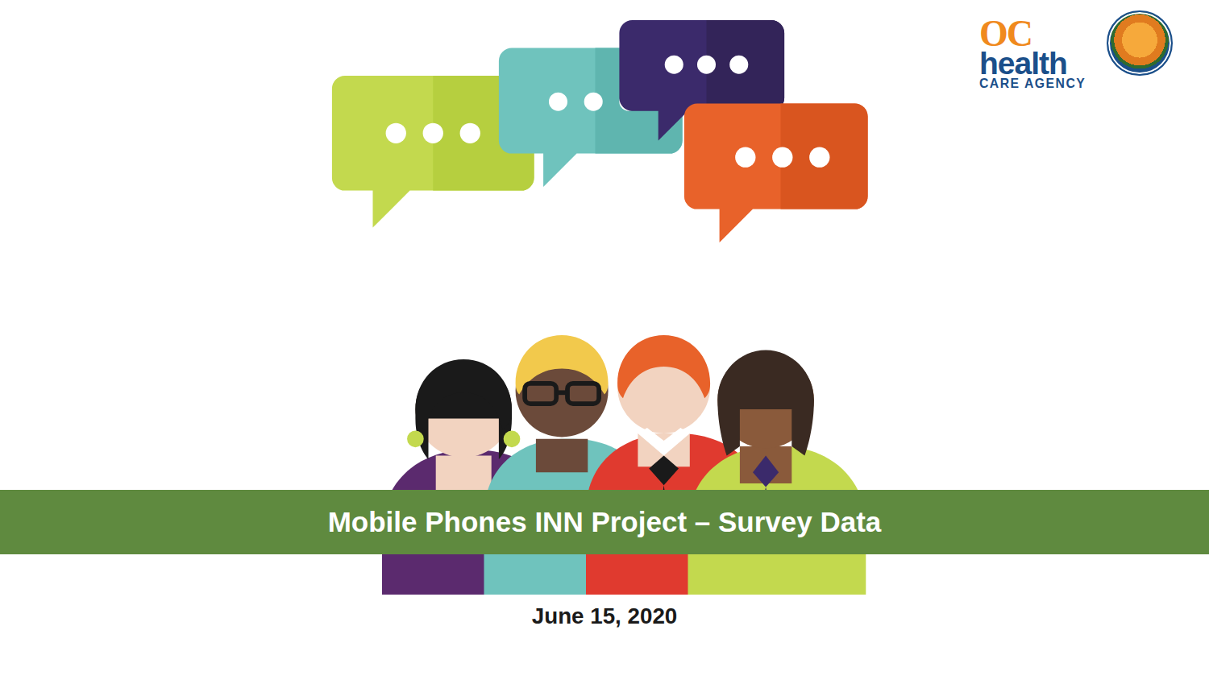OC health CARE AGENCY
Mobile Phones INN Project – Survey Data
June 15, 2020